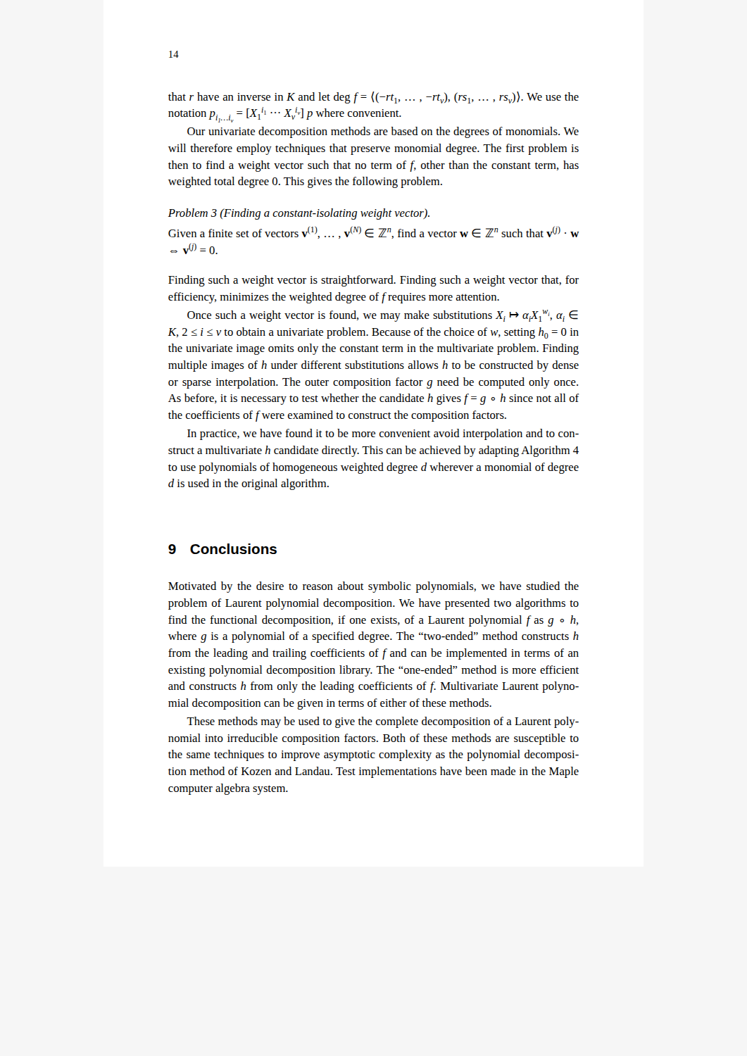14
that r have an inverse in K and let deg f = ⟨(−rt1, … , −rtv), (rs1, … , rsv)⟩. We use the notation pi1…iv = [X1i1 ··· Xviv] p where convenient.
Our univariate decomposition methods are based on the degrees of monomials. We will therefore employ techniques that preserve monomial degree. The first problem is then to find a weight vector such that no term of f, other than the constant term, has weighted total degree 0. This gives the following problem.
Problem 3 (Finding a constant-isolating weight vector).
Given a finite set of vectors v(1), … , v(N) ∈ ℤn, find a vector w ∈ ℤn such that v(j) · w ⇔ v(j) = 0.
Finding such a weight vector is straightforward. Finding such a weight vector that, for efficiency, minimizes the weighted degree of f requires more attention.
Once such a weight vector is found, we may make substitutions Xi ↦ αiX1wi, αi ∈ K, 2 ≤ i ≤ v to obtain a univariate problem. Because of the choice of w, setting h0 = 0 in the univariate image omits only the constant term in the multivariate problem. Finding multiple images of h under different substitutions allows h to be constructed by dense or sparse interpolation. The outer composition factor g need be computed only once. As before, it is necessary to test whether the candidate h gives f = g ∘ h since not all of the coefficients of f were examined to construct the composition factors.
In practice, we have found it to be more convenient avoid interpolation and to construct a multivariate h candidate directly. This can be achieved by adapting Algorithm 4 to use polynomials of homogeneous weighted degree d wherever a monomial of degree d is used in the original algorithm.
9 Conclusions
Motivated by the desire to reason about symbolic polynomials, we have studied the problem of Laurent polynomial decomposition. We have presented two algorithms to find the functional decomposition, if one exists, of a Laurent polynomial f as g ∘ h, where g is a polynomial of a specified degree. The “two-ended” method constructs h from the leading and trailing coefficients of f and can be implemented in terms of an existing polynomial decomposition library. The “one-ended” method is more efficient and constructs h from only the leading coefficients of f. Multivariate Laurent polynomial decomposition can be given in terms of either of these methods.
These methods may be used to give the complete decomposition of a Laurent polynomial into irreducible composition factors. Both of these methods are susceptible to the same techniques to improve asymptotic complexity as the polynomial decomposition method of Kozen and Landau. Test implementations have been made in the Maple computer algebra system.